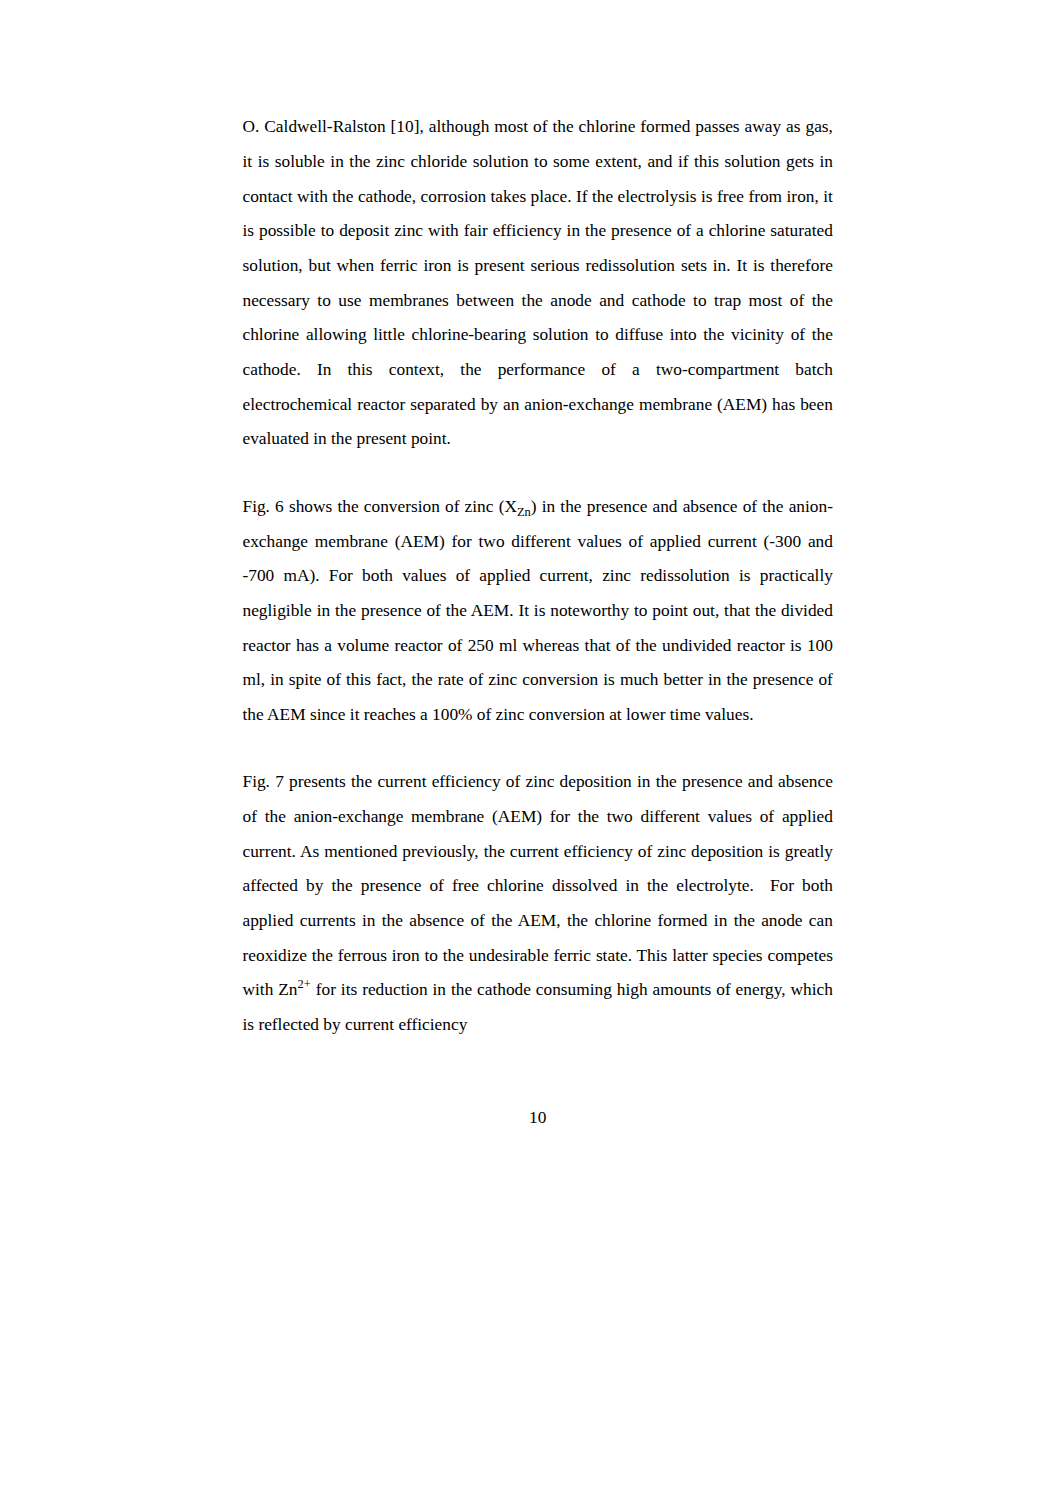O. Caldwell-Ralston [10], although most of the chlorine formed passes away as gas, it is soluble in the zinc chloride solution to some extent, and if this solution gets in contact with the cathode, corrosion takes place. If the electrolysis is free from iron, it is possible to deposit zinc with fair efficiency in the presence of a chlorine saturated solution, but when ferric iron is present serious redissolution sets in. It is therefore necessary to use membranes between the anode and cathode to trap most of the chlorine allowing little chlorine-bearing solution to diffuse into the vicinity of the cathode. In this context, the performance of a two-compartment batch electrochemical reactor separated by an anion-exchange membrane (AEM) has been evaluated in the present point.
Fig. 6 shows the conversion of zinc (XZn) in the presence and absence of the anion-exchange membrane (AEM) for two different values of applied current (-300 and -700 mA). For both values of applied current, zinc redissolution is practically negligible in the presence of the AEM. It is noteworthy to point out, that the divided reactor has a volume reactor of 250 ml whereas that of the undivided reactor is 100 ml, in spite of this fact, the rate of zinc conversion is much better in the presence of the AEM since it reaches a 100% of zinc conversion at lower time values.
Fig. 7 presents the current efficiency of zinc deposition in the presence and absence of the anion-exchange membrane (AEM) for the two different values of applied current. As mentioned previously, the current efficiency of zinc deposition is greatly affected by the presence of free chlorine dissolved in the electrolyte. For both applied currents in the absence of the AEM, the chlorine formed in the anode can reoxidize the ferrous iron to the undesirable ferric state. This latter species competes with Zn2+ for its reduction in the cathode consuming high amounts of energy, which is reflected by current efficiency
10